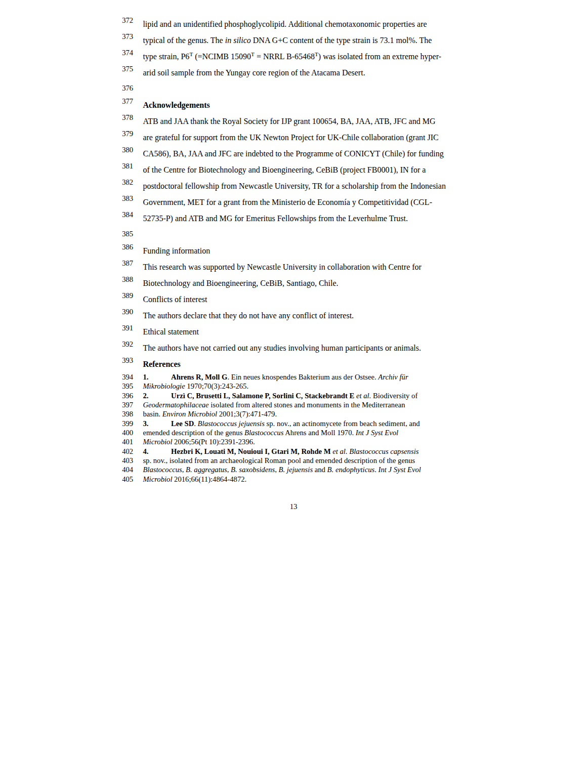372
lipid and an unidentified phosphoglycolipid. Additional chemotaxonomic properties are
373
typical of the genus. The in silico DNA G+C content of the type strain is 73.1 mol%. The
374
type strain, P6T (=NCIMB 15090T = NRRL B-65468T) was isolated from an extreme hyper-
375
arid soil sample from the Yungay core region of the Atacama Desert.
376
377
Acknowledgements
378
ATB and JAA thank the Royal Society for IJP grant 100654, BA, JAA, ATB, JFC and MG
379
are grateful for support from the UK Newton Project for UK-Chile collaboration (grant JIC
380
CA586), BA, JAA and JFC are indebted to the Programme of CONICYT (Chile) for funding
381
of the Centre for Biotechnology and Bioengineering, CeBiB (project FB0001), IN for a
382
postdoctoral fellowship from Newcastle University, TR for a scholarship from the Indonesian
383
Government, MET for a grant from the Ministerio de Economía y Competitividad (CGL-
384
52735-P) and ATB and MG for Emeritus Fellowships from the Leverhulme Trust.
385
386
Funding information
387
This research was supported by Newcastle University in collaboration with Centre for
388
Biotechnology and Bioengineering, CeBiB, Santiago, Chile.
389
Conflicts of interest
390
The authors declare that they do not have any conflict of interest.
391
Ethical statement
392
The authors have not carried out any studies involving human participants or animals.
393
References
394
1. Ahrens R, Moll G. Ein neues knospendes Bakterium aus der Ostsee. Archiv für
395
Mikrobiologie 1970;70(3):243-265.
396
2. Urzì C, Brusetti L, Salamone P, Sorlini C, Stackebrandt E et al. Biodiversity of
397
Geodermatophilaceae isolated from altered stones and monuments in the Mediterranean
398
basin. Environ Microbiol 2001;3(7):471-479.
399
3. Lee SD. Blastococcus jejuensis sp. nov., an actinomycete from beach sediment, and
400
emended description of the genus Blastococcus Ahrens and Moll 1970. Int J Syst Evol
401
Microbiol 2006;56(Pt 10):2391-2396.
402
4. Hezbri K, Louati M, Nouioui I, Gtari M, Rohde M et al. Blastococcus capsensis
403
sp. nov., isolated from an archaeological Roman pool and emended description of the genus
404
Blastococcus, B. aggregatus, B. saxobsidens, B. jejuensis and B. endophyticus. Int J Syst Evol
405
Microbiol 2016;66(11):4864-4872.
13